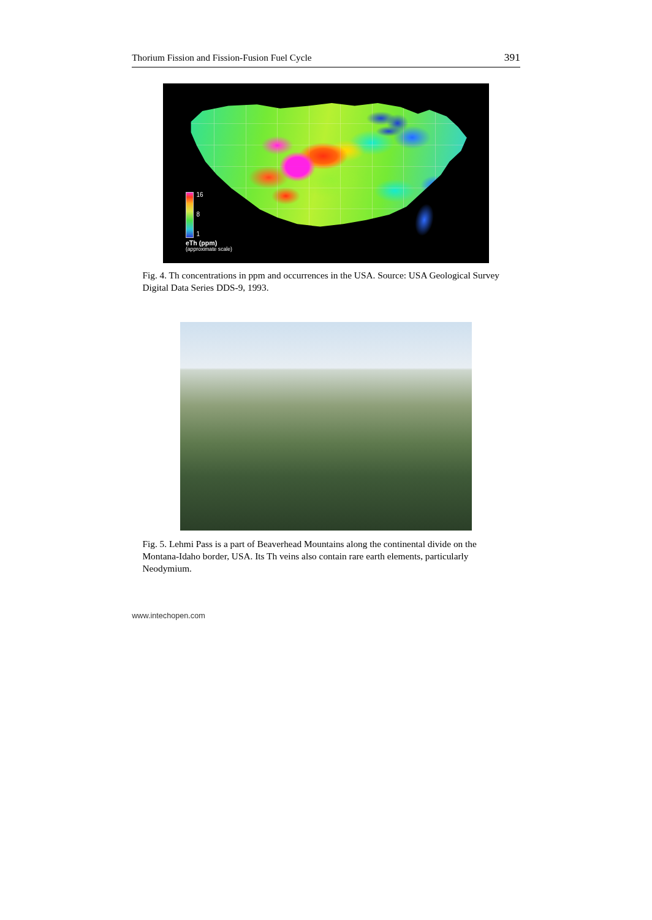Thorium Fission and Fission-Fusion Fuel Cycle 391
16 8 1
eTh (ppm)
(approximate scale)
Fig. 4. Th concentrations in ppm and occurrences in the USA. Source: USA Geological Survey Digital Data Series DDS-9, 1993.
Fig. 5. Lehmi Pass is a part of Beaverhead Mountains along the continental divide on the Montana-Idaho border, USA. Its Th veins also contain rare earth elements, particularly Neodymium.
www.intechopen.com